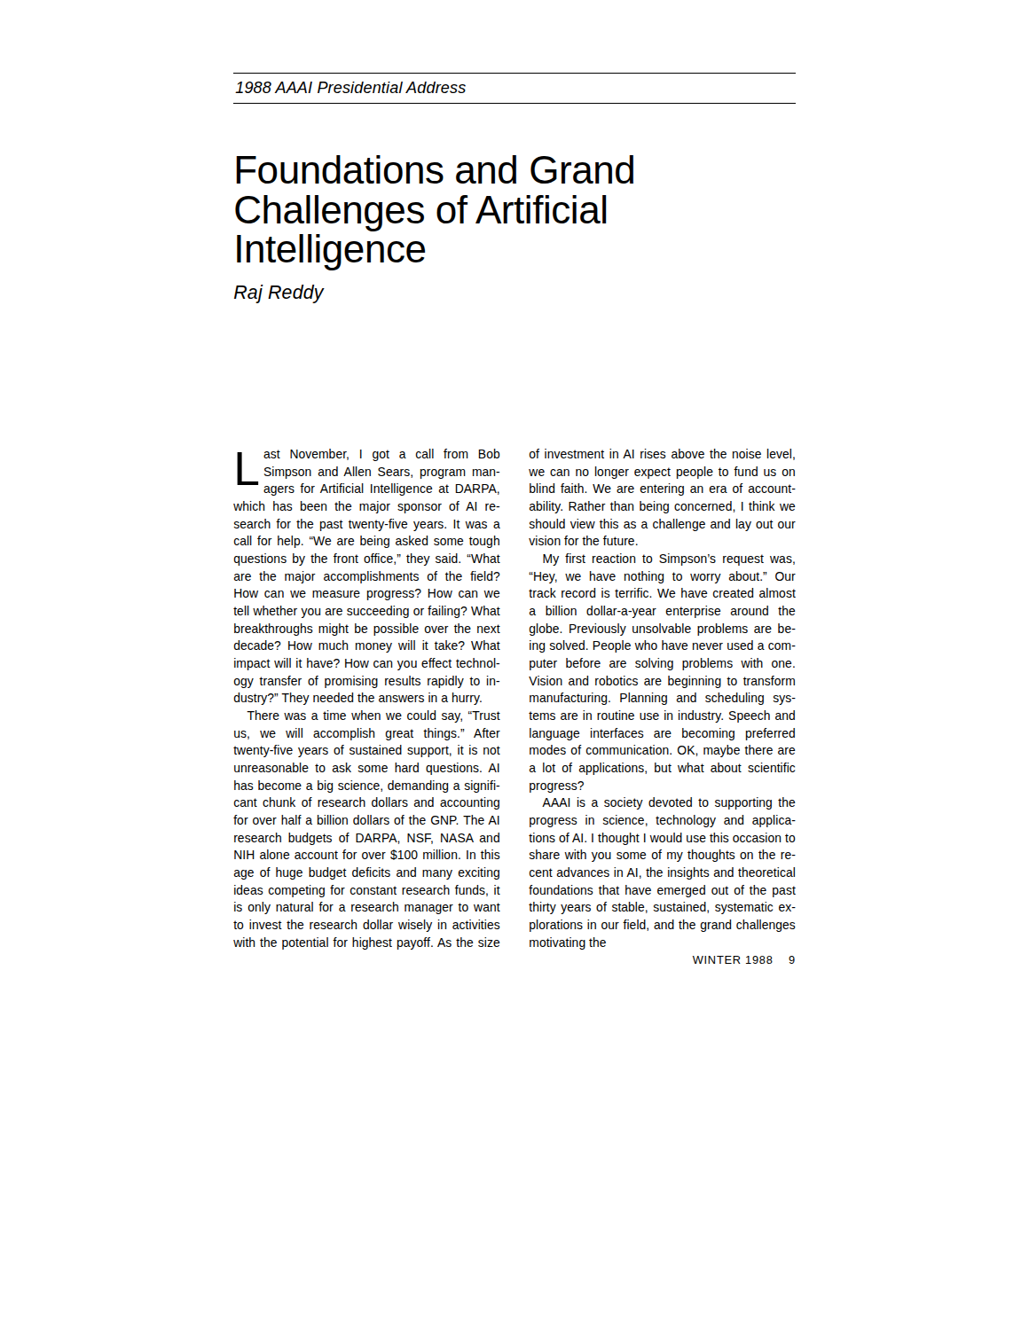1988 AAAI Presidential Address
Foundations and Grand Challenges of Artificial Intelligence
Raj Reddy
Last November, I got a call from Bob Simpson and Allen Sears, program managers for Artificial Intelligence at DARPA, which has been the major sponsor of AI research for the past twenty-five years. It was a call for help. “We are being asked some tough questions by the front office,” they said. “What are the major accomplishments of the field? How can we measure progress? How can we tell whether you are succeeding or failing? What breakthroughs might be possible over the next decade? How much money will it take? What impact will it have? How can you effect technology transfer of promising results rapidly to industry?” They needed the answers in a hurry.
There was a time when we could say, “Trust us, we will accomplish great things.” After twenty-five years of sustained support, it is not unreasonable to ask some hard questions. AI has become a big science, demanding a significant chunk of research dollars and accounting for over half a billion dollars of the GNP. The AI research budgets of DARPA, NSF, NASA and NIH alone account for over $100 million. In this age of huge budget deficits and many exciting ideas competing for constant research funds, it is only natural for a research manager to want to invest the research dollar wisely in activities with the potential for highest payoff. As the size of investment in AI rises above the noise level, we can no longer expect people to fund us on blind faith. We are entering an era of accountability. Rather than being concerned, I think we should view this as a challenge and lay out our vision for the future.
My first reaction to Simpson’s request was, “Hey, we have nothing to worry about.” Our track record is terrific. We have created almost a billion dollar-a-year enterprise around the globe. Previously unsolvable problems are being solved. People who have never used a computer before are solving problems with one. Vision and robotics are beginning to transform manufacturing. Planning and scheduling systems are in routine use in industry. Speech and language interfaces are becoming preferred modes of communication. OK, maybe there are a lot of applications, but what about scientific progress?
AAAI is a society devoted to supporting the progress in science, technology and applications of AI. I thought I would use this occasion to share with you some of my thoughts on the recent advances in AI, the insights and theoretical foundations that have emerged out of the past thirty years of stable, sustained, systematic explorations in our field, and the grand challenges motivating the
WINTER 19889